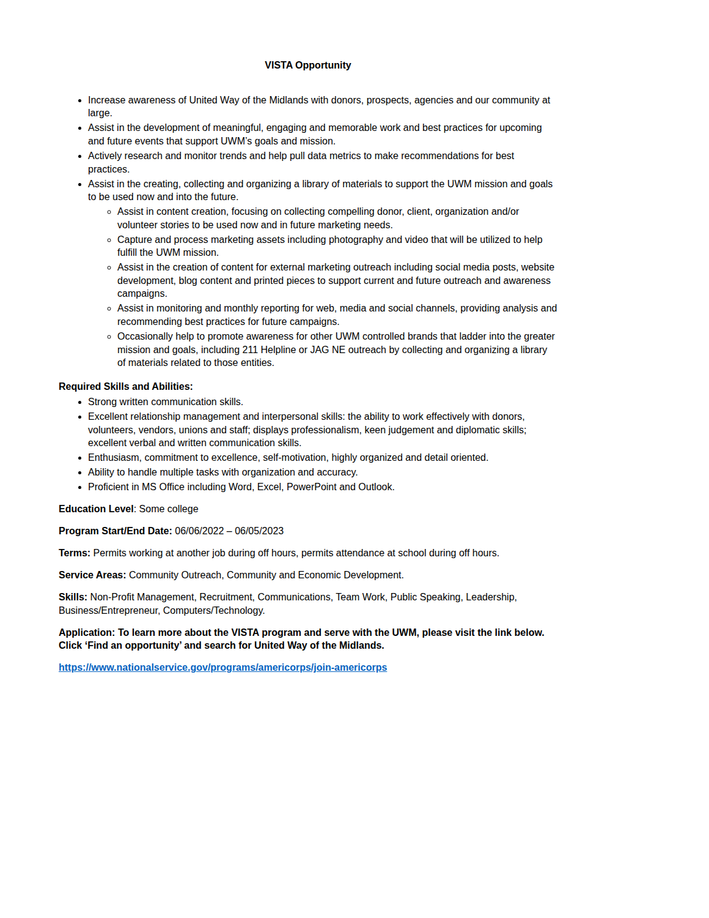VISTA Opportunity
Increase awareness of United Way of the Midlands with donors, prospects, agencies and our community at large.
Assist in the development of meaningful, engaging and memorable work and best practices for upcoming and future events that support UWM’s goals and mission.
Actively research and monitor trends and help pull data metrics to make recommendations for best practices.
Assist in the creating, collecting and organizing a library of materials to support the UWM mission and goals to be used now and into the future.
Assist in content creation, focusing on collecting compelling donor, client, organization and/or volunteer stories to be used now and in future marketing needs.
Capture and process marketing assets including photography and video that will be utilized to help fulfill the UWM mission.
Assist in the creation of content for external marketing outreach including social media posts, website development, blog content and printed pieces to support current and future outreach and awareness campaigns.
Assist in monitoring and monthly reporting for web, media and social channels, providing analysis and recommending best practices for future campaigns.
Occasionally help to promote awareness for other UWM controlled brands that ladder into the greater mission and goals, including 211 Helpline or JAG NE outreach by collecting and organizing a library of materials related to those entities.
Required Skills and Abilities:
Strong written communication skills.
Excellent relationship management and interpersonal skills: the ability to work effectively with donors, volunteers, vendors, unions and staff; displays professionalism, keen judgement and diplomatic skills; excellent verbal and written communication skills.
Enthusiasm, commitment to excellence, self-motivation, highly organized and detail oriented.
Ability to handle multiple tasks with organization and accuracy.
Proficient in MS Office including Word, Excel, PowerPoint and Outlook.
Education Level: Some college
Program Start/End Date: 06/06/2022 – 06/05/2023
Terms: Permits working at another job during off hours, permits attendance at school during off hours.
Service Areas: Community Outreach, Community and Economic Development.
Skills: Non-Profit Management, Recruitment, Communications, Team Work, Public Speaking, Leadership, Business/Entrepreneur, Computers/Technology.
Application: To learn more about the VISTA program and serve with the UWM, please visit the link below. Click ‘Find an opportunity’ and search for United Way of the Midlands.
https://www.nationalservice.gov/programs/americorps/join-americorps